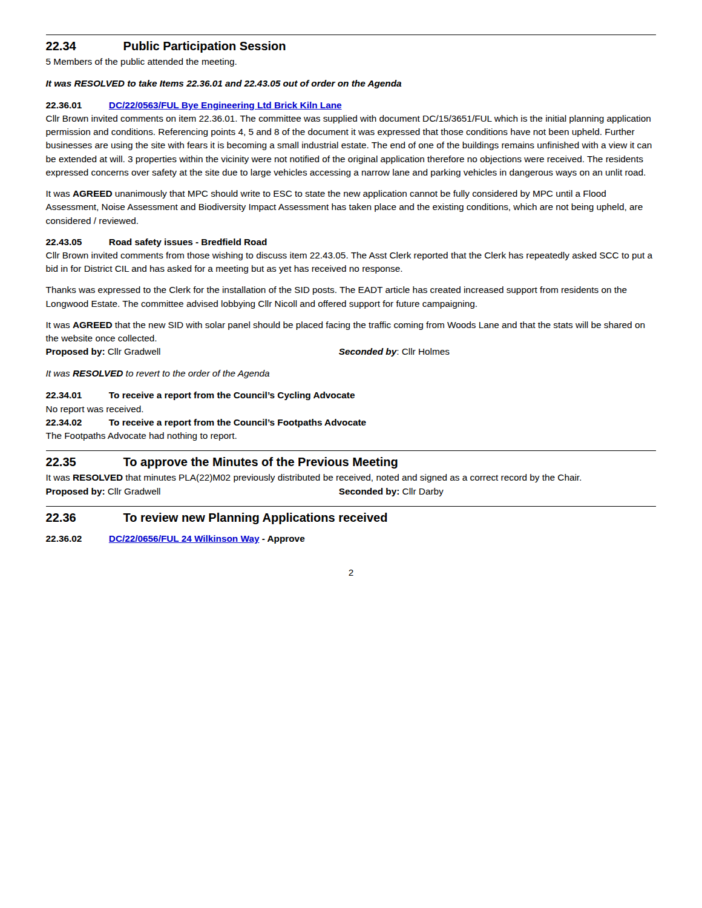22.34 Public Participation Session
5 Members of the public attended the meeting.
It was RESOLVED to take Items 22.36.01 and 22.43.05 out of order on the Agenda
22.36.01 DC/22/0563/FUL Bye Engineering Ltd Brick Kiln Lane
Cllr Brown invited comments on item 22.36.01. The committee was supplied with document DC/15/3651/FUL which is the initial planning application permission and conditions. Referencing points 4, 5 and 8 of the document it was expressed that those conditions have not been upheld. Further businesses are using the site with fears it is becoming a small industrial estate. The end of one of the buildings remains unfinished with a view it can be extended at will. 3 properties within the vicinity were not notified of the original application therefore no objections were received. The residents expressed concerns over safety at the site due to large vehicles accessing a narrow lane and parking vehicles in dangerous ways on an unlit road.
It was AGREED unanimously that MPC should write to ESC to state the new application cannot be fully considered by MPC until a Flood Assessment, Noise Assessment and Biodiversity Impact Assessment has taken place and the existing conditions, which are not being upheld, are considered / reviewed.
22.43.05 Road safety issues - Bredfield Road
Cllr Brown invited comments from those wishing to discuss item 22.43.05. The Asst Clerk reported that the Clerk has repeatedly asked SCC to put a bid in for District CIL and has asked for a meeting but as yet has received no response.
Thanks was expressed to the Clerk for the installation of the SID posts. The EADT article has created increased support from residents on the Longwood Estate. The committee advised lobbying Cllr Nicoll and offered support for future campaigning.
It was AGREED that the new SID with solar panel should be placed facing the traffic coming from Woods Lane and that the stats will be shared on the website once collected.
Proposed by: Cllr Gradwell Seconded by: Cllr Holmes
It was RESOLVED to revert to the order of the Agenda
22.34.01 To receive a report from the Council’s Cycling Advocate
No report was received.
22.34.02 To receive a report from the Council’s Footpaths Advocate
The Footpaths Advocate had nothing to report.
22.35 To approve the Minutes of the Previous Meeting
It was RESOLVED that minutes PLA(22)M02 previously distributed be received, noted and signed as a correct record by the Chair.
Proposed by: Cllr Gradwell Seconded by: Cllr Darby
22.36 To review new Planning Applications received
22.36.02 DC/22/0656/FUL 24 Wilkinson Way - Approve
2